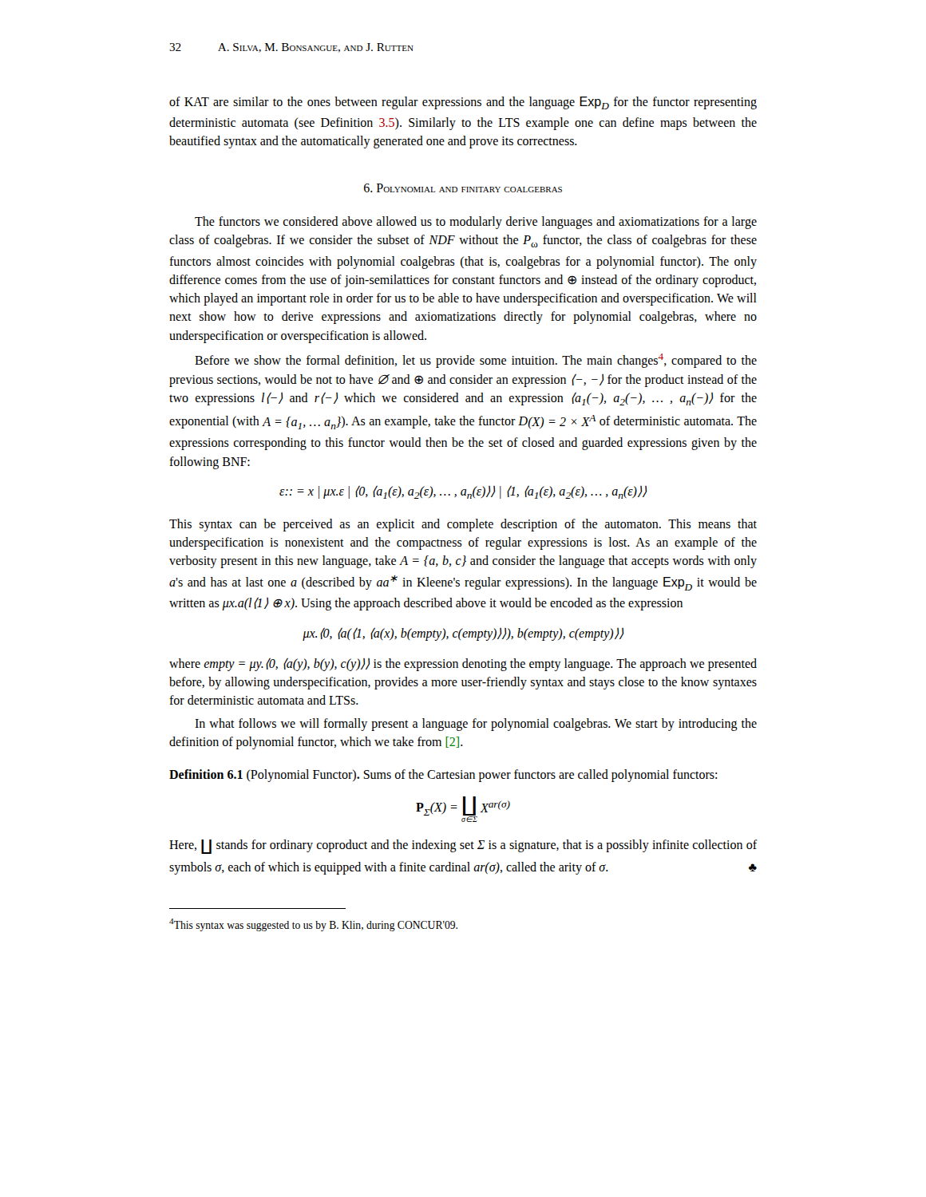32 A. Silva, M. Bonsangue, and J. Rutten
of KAT are similar to the ones between regular expressions and the language ExpD for the functor representing deterministic automata (see Definition 3.5). Similarly to the LTS example one can define maps between the beautified syntax and the automatically generated one and prove its correctness.
6. Polynomial and finitary coalgebras
The functors we considered above allowed us to modularly derive languages and axiomatizations for a large class of coalgebras. If we consider the subset of NDF without the Pω functor, the class of coalgebras for these functors almost coincides with polynomial coalgebras (that is, coalgebras for a polynomial functor). The only difference comes from the use of join-semilattices for constant functors and ⊕ instead of the ordinary coproduct, which played an important role in order for us to be able to have underspecification and overspecification. We will next show how to derive expressions and axiomatizations directly for polynomial coalgebras, where no underspecification or overspecification is allowed.
Before we show the formal definition, let us provide some intuition. The main changes4, compared to the previous sections, would be not to have ∅̸ and ⊕ and consider an expression ⟨−, −⟩ for the product instead of the two expressions l⟨−⟩ and r⟨−⟩ which we considered and an expression ⟨a1(−), a2(−), … , an(−)⟩ for the exponential (with A = {a1, … an}). As an example, take the functor D(X) = 2 × XA of deterministic automata. The expressions corresponding to this functor would then be the set of closed and guarded expressions given by the following BNF:
ε:: = x | μx.ε | ⟨0, ⟨a1(ε), a2(ε), … , an(ε)⟩⟩ | ⟨1, ⟨a1(ε), a2(ε), … , an(ε)⟩⟩
This syntax can be perceived as an explicit and complete description of the automaton. This means that underspecification is nonexistent and the compactness of regular expressions is lost. As an example of the verbosity present in this new language, take A = {a, b, c} and consider the language that accepts words with only a's and has at last one a (described by aa∗ in Kleene's regular expressions). In the language ExpD it would be written as μx.a(l⟨1⟩ ⊕ x). Using the approach described above it would be encoded as the expression
μx.⟨0, ⟨a(⟨1, ⟨a(x), b(empty), c(empty)⟩⟩), b(empty), c(empty)⟩⟩
where empty = μy.⟨0, ⟨a(y), b(y), c(y)⟩⟩ is the expression denoting the empty language. The approach we presented before, by allowing underspecification, provides a more user-friendly syntax and stays close to the know syntaxes for deterministic automata and LTSs.
In what follows we will formally present a language for polynomial coalgebras. We start by introducing the definition of polynomial functor, which we take from [2].
Definition 6.1 (Polynomial Functor). Sums of the Cartesian power functors are called polynomial functors:
PΣ(X) = ∐σ∈Σ Xar(σ)
Here, ∐ stands for ordinary coproduct and the indexing set Σ is a signature, that is a possibly infinite collection of symbols σ, each of which is equipped with a finite cardinal ar(σ), called the arity of σ. ♣
4This syntax was suggested to us by B. Klin, during CONCUR'09.